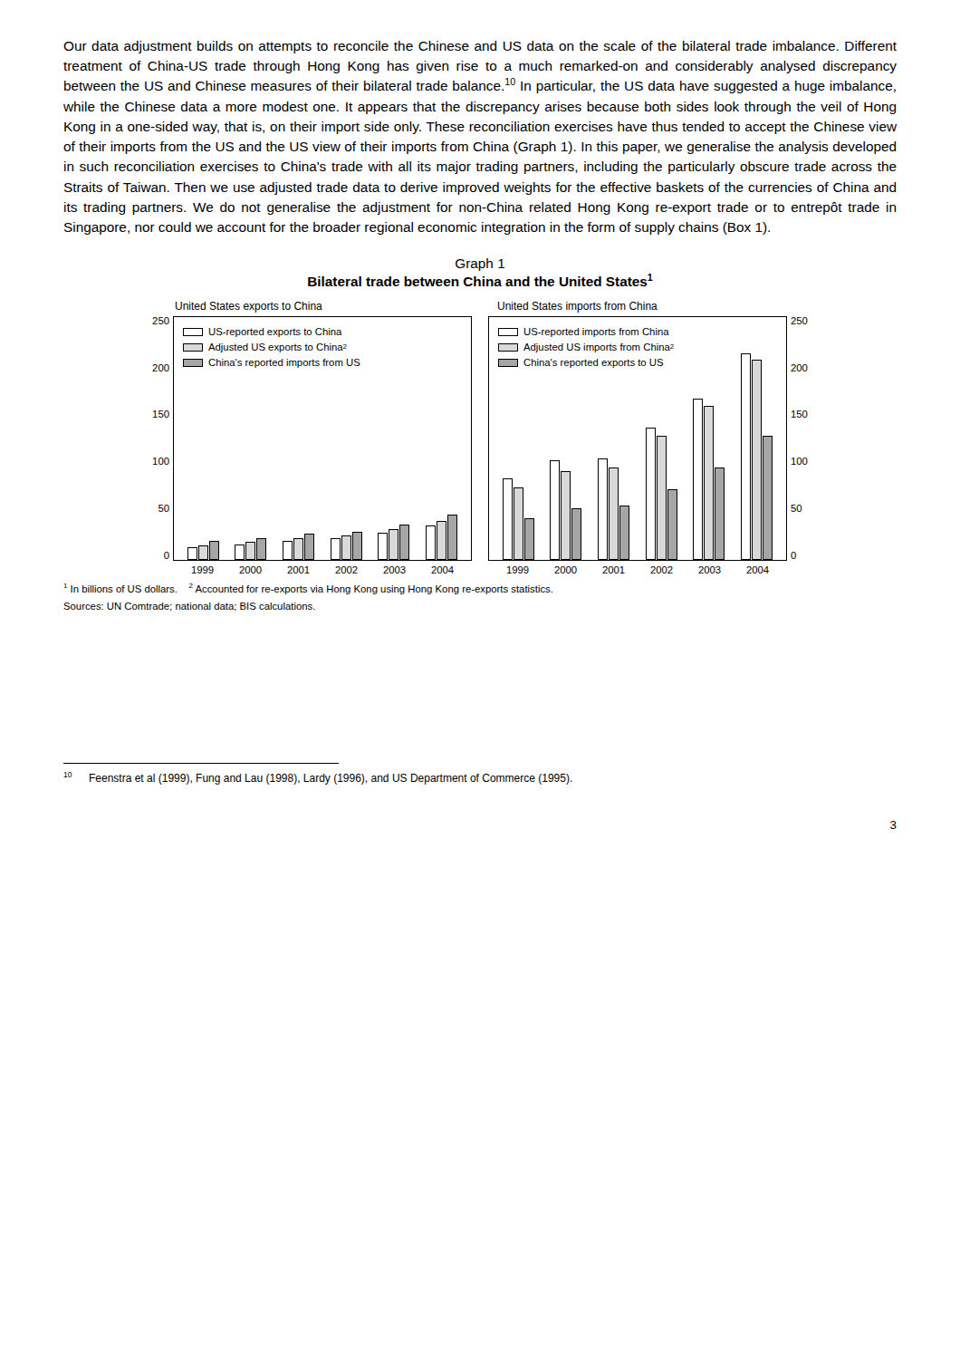Our data adjustment builds on attempts to reconcile the Chinese and US data on the scale of the bilateral trade imbalance. Different treatment of China-US trade through Hong Kong has given rise to a much remarked-on and considerably analysed discrepancy between the US and Chinese measures of their bilateral trade balance.10 In particular, the US data have suggested a huge imbalance, while the Chinese data a more modest one. It appears that the discrepancy arises because both sides look through the veil of Hong Kong in a one-sided way, that is, on their import side only. These reconciliation exercises have thus tended to accept the Chinese view of their imports from the US and the US view of their imports from China (Graph 1). In this paper, we generalise the analysis developed in such reconciliation exercises to China's trade with all its major trading partners, including the particularly obscure trade across the Straits of Taiwan. Then we use adjusted trade data to derive improved weights for the effective baskets of the currencies of China and its trading partners. We do not generalise the adjustment for non-China related Hong Kong re-export trade or to entrepôt trade in Singapore, nor could we account for the broader regional economic integration in the form of supply chains (Box 1).
Graph 1
Bilateral trade between China and the United States1
United States exports to China
250 200 150 100 50 0
US-reported exports to China
Adjusted US exports to China2
China's reported imports from US
1999 2000 2001 2002 2003 2004
United States imports from China
US-reported imports from China
Adjusted US imports from China2
China's reported exports to US
1999 2000 2001 2002 2003 2004
250 200 150 100 50 0
1 In billions of US dollars. 2 Accounted for re-exports via Hong Kong using Hong Kong re-exports statistics.
Sources: UN Comtrade; national data; BIS calculations.
10 Feenstra et al (1999), Fung and Lau (1998), Lardy (1996), and US Department of Commerce (1995).
3